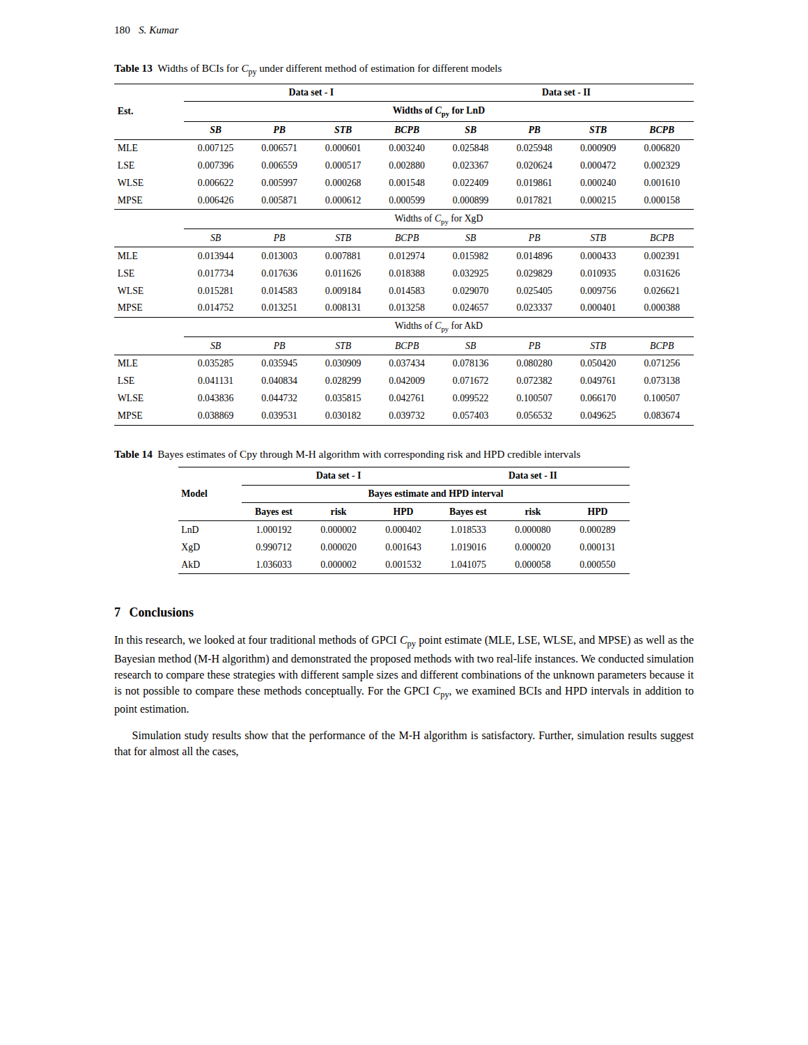180 S. Kumar
Table 13 Widths of BCIs for C py under different method of estimation for different models
| | Data set - I | Data set - II |
| --- | --- | --- |
| Est. | Widths of C py for LnD |
| | SB | PB | STB | BCPB | SB | PB | STB | BCPB |
| MLE | 0.007125 | 0.006571 | 0.000601 | 0.003240 | 0.025848 | 0.025948 | 0.000909 | 0.006820 |
| LSE | 0.007396 | 0.006559 | 0.000517 | 0.002880 | 0.023367 | 0.020624 | 0.000472 | 0.002329 |
| WLSE | 0.006622 | 0.005997 | 0.000268 | 0.001548 | 0.022409 | 0.019861 | 0.000240 | 0.001610 |
| MPSE | 0.006426 | 0.005871 | 0.000612 | 0.000599 | 0.000899 | 0.017821 | 0.000215 | 0.000158 |
| | Widths of C py for XgD |
| | SB | PB | STB | BCPB | SB | PB | STB | BCPB |
| MLE | 0.013944 | 0.013003 | 0.007881 | 0.012974 | 0.015982 | 0.014896 | 0.000433 | 0.002391 |
| LSE | 0.017734 | 0.017636 | 0.011626 | 0.018388 | 0.032925 | 0.029829 | 0.010935 | 0.031626 |
| WLSE | 0.015281 | 0.014583 | 0.009184 | 0.014583 | 0.029070 | 0.025405 | 0.009756 | 0.026621 |
| MPSE | 0.014752 | 0.013251 | 0.008131 | 0.013258 | 0.024657 | 0.023337 | 0.000401 | 0.000388 |
| | Widths of C py for AkD |
| | SB | PB | STB | BCPB | SB | PB | STB | BCPB |
| MLE | 0.035285 | 0.035945 | 0.030909 | 0.037434 | 0.078136 | 0.080280 | 0.050420 | 0.071256 |
| LSE | 0.041131 | 0.040834 | 0.028299 | 0.042009 | 0.071672 | 0.072382 | 0.049761 | 0.073138 |
| WLSE | 0.043836 | 0.044732 | 0.035815 | 0.042761 | 0.099522 | 0.100507 | 0.066170 | 0.100507 |
| MPSE | 0.038869 | 0.039531 | 0.030182 | 0.039732 | 0.057403 | 0.056532 | 0.049625 | 0.083674 |
Table 14 Bayes estimates of Cpy through M-H algorithm with corresponding risk and HPD credible intervals
| | Data set - I | Data set - II |
| --- | --- | --- |
| Model | Bayes estimate and HPD interval |
| | Bayes est | risk | HPD | Bayes est | risk | HPD |
| LnD | 1.000192 | 0.000002 | 0.000402 | 1.018533 | 0.000080 | 0.000289 |
| XgD | 0.990712 | 0.000020 | 0.001643 | 1.019016 | 0.000020 | 0.000131 |
| AkD | 1.036033 | 0.000002 | 0.001532 | 1.041075 | 0.000058 | 0.000550 |
7 Conclusions
In this research, we looked at four traditional methods of GPCI Cpy point estimate (MLE, LSE, WLSE, and MPSE) as well as the Bayesian method (M-H algorithm) and demonstrated the proposed methods with two real-life instances. We conducted simulation research to compare these strategies with different sample sizes and different combinations of the unknown parameters because it is not possible to compare these methods conceptually. For the GPCI Cpy, we examined BCIs and HPD intervals in addition to point estimation.
Simulation study results show that the performance of the M-H algorithm is satisfactory. Further, simulation results suggest that for almost all the cases,